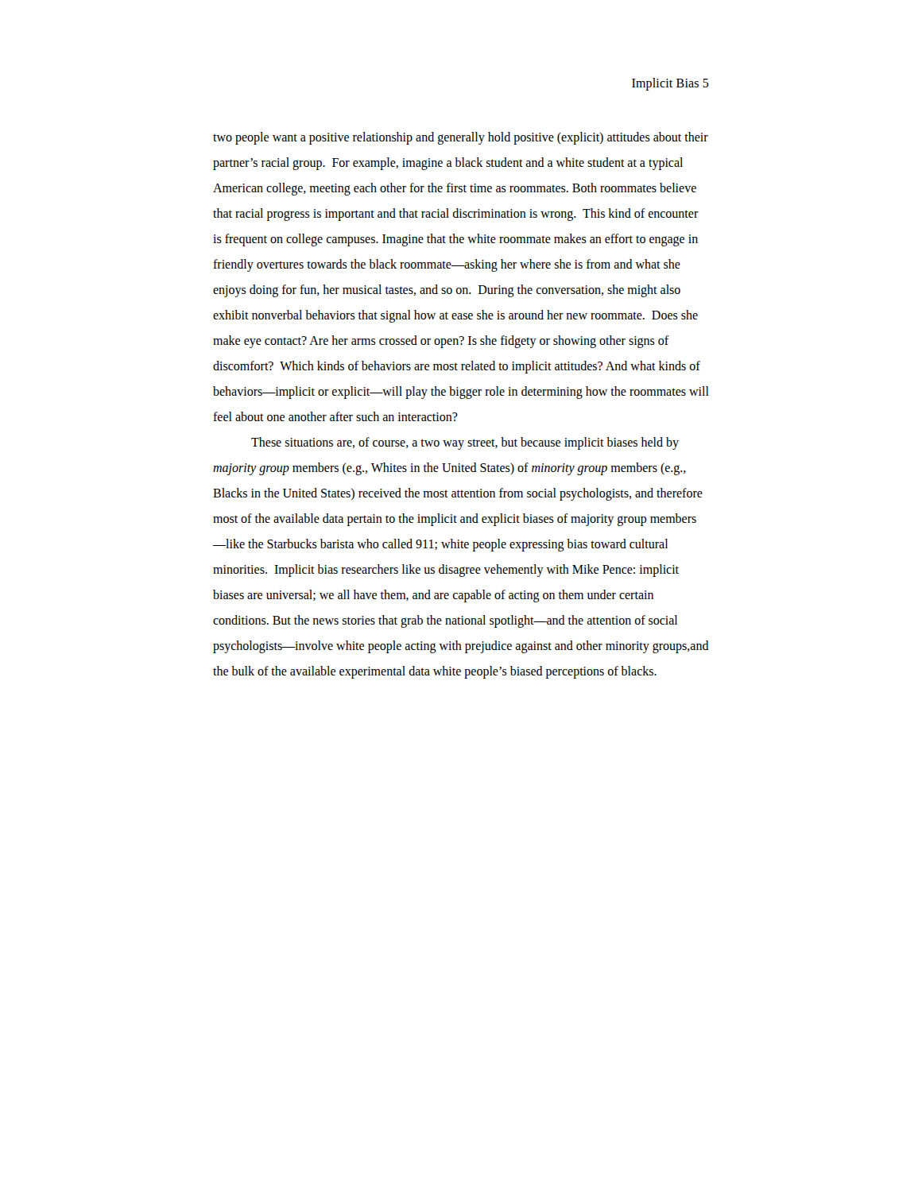Implicit Bias 5
two people want a positive relationship and generally hold positive (explicit) attitudes about their partner’s racial group. For example, imagine a black student and a white student at a typical American college, meeting each other for the first time as roommates. Both roommates believe that racial progress is important and that racial discrimination is wrong. This kind of encounter is frequent on college campuses. Imagine that the white roommate makes an effort to engage in friendly overtures towards the black roommate—asking her where she is from and what she enjoys doing for fun, her musical tastes, and so on. During the conversation, she might also exhibit nonverbal behaviors that signal how at ease she is around her new roommate. Does she make eye contact? Are her arms crossed or open? Is she fidgety or showing other signs of discomfort? Which kinds of behaviors are most related to implicit attitudes? And what kinds of behaviors—implicit or explicit—will play the bigger role in determining how the roommates will feel about one another after such an interaction?
These situations are, of course, a two way street, but because implicit biases held by majority group members (e.g., Whites in the United States) of minority group members (e.g., Blacks in the United States) received the most attention from social psychologists, and therefore most of the available data pertain to the implicit and explicit biases of majority group members—like the Starbucks barista who called 911; white people expressing bias toward cultural minorities. Implicit bias researchers like us disagree vehemently with Mike Pence: implicit biases are universal; we all have them, and are capable of acting on them under certain conditions. But the news stories that grab the national spotlight—and the attention of social psychologists—involve white people acting with prejudice against and other minority groups,and the bulk of the available experimental data white people’s biased perceptions of blacks.